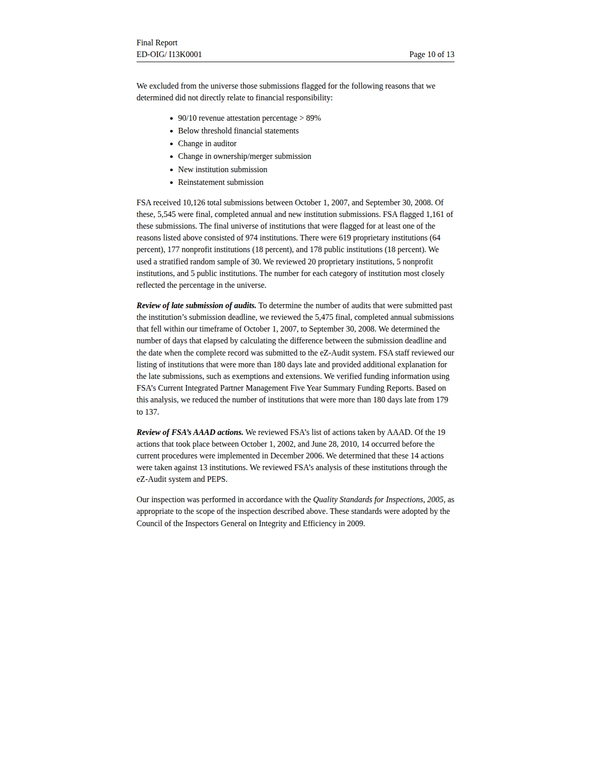Final Report
ED-OIG/ I13K0001
Page 10 of 13
We excluded from the universe those submissions flagged for the following reasons that we determined did not directly relate to financial responsibility:
90/10 revenue attestation percentage > 89%
Below threshold financial statements
Change in auditor
Change in ownership/merger submission
New institution submission
Reinstatement submission
FSA received 10,126 total submissions between October 1, 2007, and September 30, 2008. Of these, 5,545 were final, completed annual and new institution submissions. FSA flagged 1,161 of these submissions. The final universe of institutions that were flagged for at least one of the reasons listed above consisted of 974 institutions. There were 619 proprietary institutions (64 percent), 177 nonprofit institutions (18 percent), and 178 public institutions (18 percent). We used a stratified random sample of 30. We reviewed 20 proprietary institutions, 5 nonprofit institutions, and 5 public institutions. The number for each category of institution most closely reflected the percentage in the universe.
Review of late submission of audits. To determine the number of audits that were submitted past the institution’s submission deadline, we reviewed the 5,475 final, completed annual submissions that fell within our timeframe of October 1, 2007, to September 30, 2008. We determined the number of days that elapsed by calculating the difference between the submission deadline and the date when the complete record was submitted to the eZ-Audit system. FSA staff reviewed our listing of institutions that were more than 180 days late and provided additional explanation for the late submissions, such as exemptions and extensions. We verified funding information using FSA’s Current Integrated Partner Management Five Year Summary Funding Reports. Based on this analysis, we reduced the number of institutions that were more than 180 days late from 179 to 137.
Review of FSA’s AAAD actions. We reviewed FSA’s list of actions taken by AAAD. Of the 19 actions that took place between October 1, 2002, and June 28, 2010, 14 occurred before the current procedures were implemented in December 2006. We determined that these 14 actions were taken against 13 institutions. We reviewed FSA’s analysis of these institutions through the eZ-Audit system and PEPS.
Our inspection was performed in accordance with the Quality Standards for Inspections, 2005, as appropriate to the scope of the inspection described above. These standards were adopted by the Council of the Inspectors General on Integrity and Efficiency in 2009.